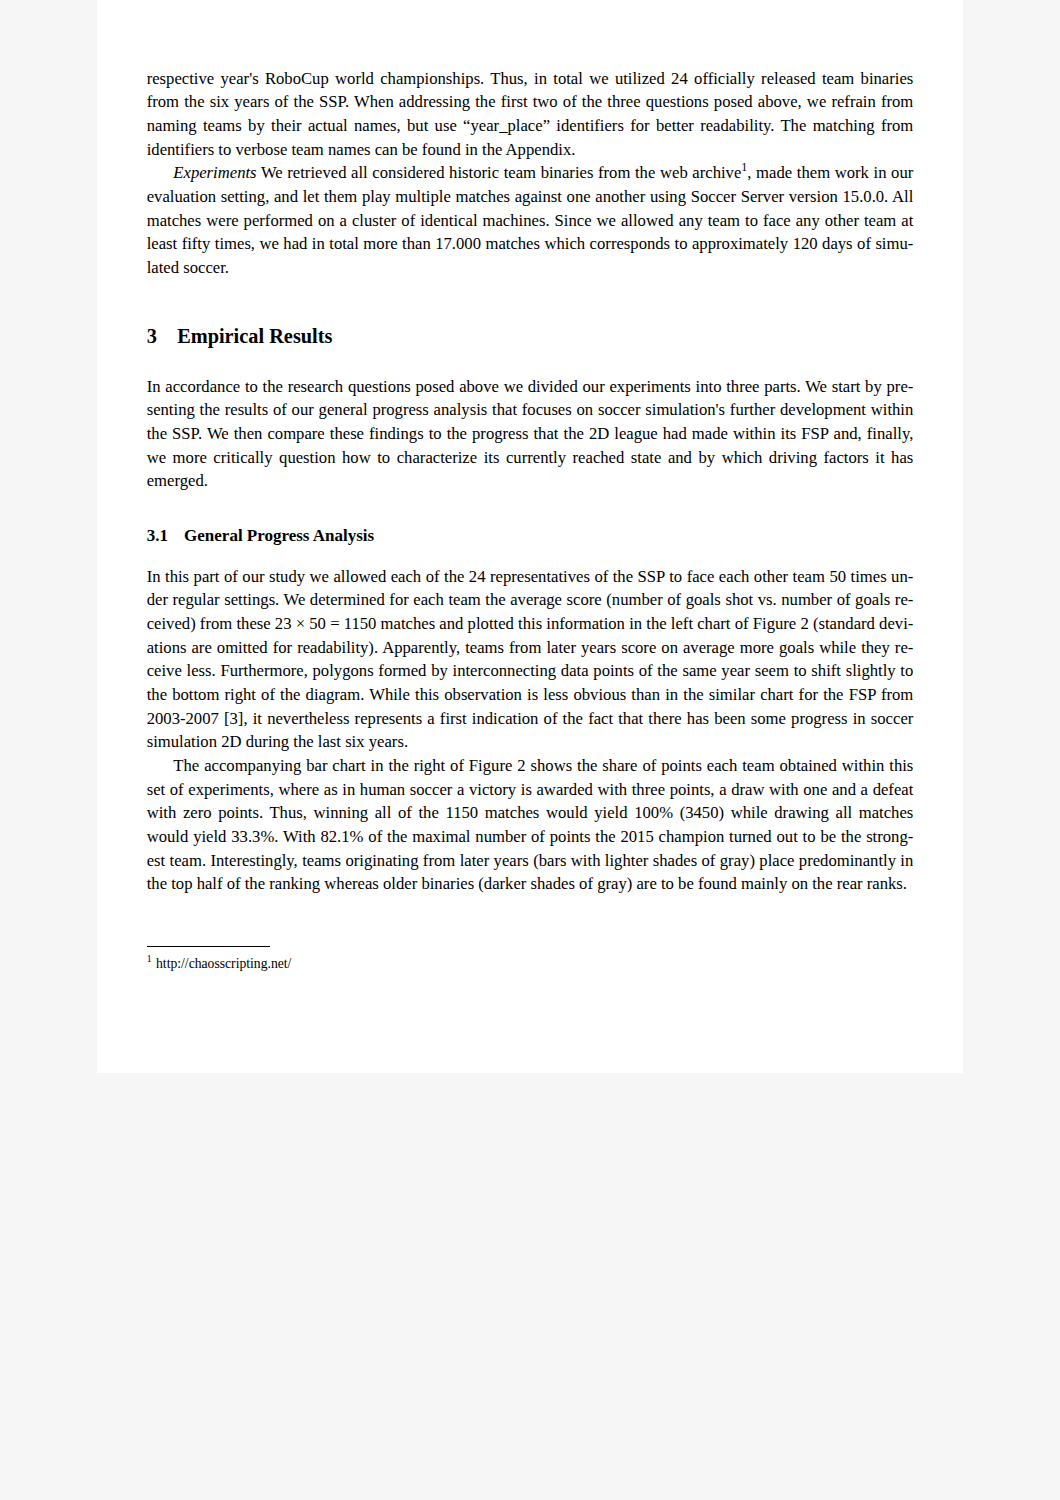respective year's RoboCup world championships. Thus, in total we utilized 24 officially released team binaries from the six years of the SSP. When addressing the first two of the three questions posed above, we refrain from naming teams by their actual names, but use “year_place” identifiers for better readability. The matching from identifiers to verbose team names can be found in the Appendix.
Experiments We retrieved all considered historic team binaries from the web archive1, made them work in our evaluation setting, and let them play multiple matches against one another using Soccer Server version 15.0.0. All matches were performed on a cluster of identical machines. Since we allowed any team to face any other team at least fifty times, we had in total more than 17.000 matches which corresponds to approximately 120 days of simulated soccer.
3 Empirical Results
In accordance to the research questions posed above we divided our experiments into three parts. We start by presenting the results of our general progress analysis that focuses on soccer simulation's further development within the SSP. We then compare these findings to the progress that the 2D league had made within its FSP and, finally, we more critically question how to characterize its currently reached state and by which driving factors it has emerged.
3.1 General Progress Analysis
In this part of our study we allowed each of the 24 representatives of the SSP to face each other team 50 times under regular settings. We determined for each team the average score (number of goals shot vs. number of goals received) from these 23 × 50 = 1150 matches and plotted this information in the left chart of Figure 2 (standard deviations are omitted for readability). Apparently, teams from later years score on average more goals while they receive less. Furthermore, polygons formed by interconnecting data points of the same year seem to shift slightly to the bottom right of the diagram. While this observation is less obvious than in the similar chart for the FSP from 2003-2007 [3], it nevertheless represents a first indication of the fact that there has been some progress in soccer simulation 2D during the last six years.
The accompanying bar chart in the right of Figure 2 shows the share of points each team obtained within this set of experiments, where as in human soccer a victory is awarded with three points, a draw with one and a defeat with zero points. Thus, winning all of the 1150 matches would yield 100% (3450) while drawing all matches would yield 33.3%. With 82.1% of the maximal number of points the 2015 champion turned out to be the strongest team. Interestingly, teams originating from later years (bars with lighter shades of gray) place predominantly in the top half of the ranking whereas older binaries (darker shades of gray) are to be found mainly on the rear ranks.
1http://chaosscripting.net/